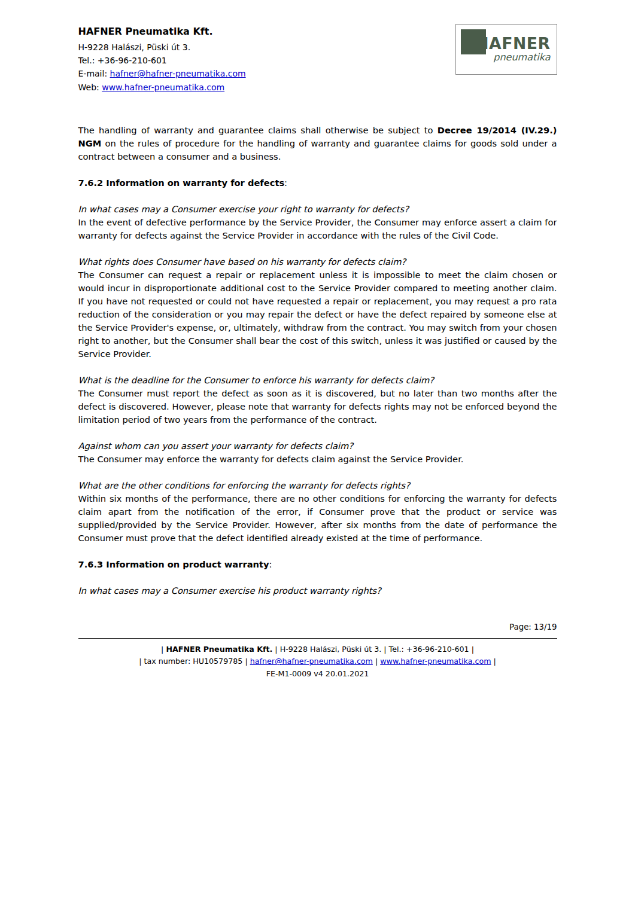HAFNER Pneumatika Kft.
H-9228 Halászi, Püski út 3.
Tel.: +36-96-210-601
E-mail: hafner@hafner-pneumatika.com
Web: www.hafner-pneumatika.com
HAFNER
pneumatika
The handling of warranty and guarantee claims shall otherwise be subject to Decree 19/2014 (IV.29.) NGM on the rules of procedure for the handling of warranty and guarantee claims for goods sold under a contract between a consumer and a business.
7.6.2 Information on warranty for defects
:
In what cases may a Consumer exercise your right to warranty for defects?
In the event of defective performance by the Service Provider, the Consumer may enforce assert a claim for warranty for defects against the Service Provider in accordance with the rules of the Civil Code.
What rights does Consumer have based on his warranty for defects claim?
The Consumer can request a repair or replacement unless it is impossible to meet the claim chosen or would incur in disproportionate additional cost to the Service Provider compared to meeting another claim. If you have not requested or could not have requested a repair or replacement, you may request a pro rata reduction of the consideration or you may repair the defect or have the defect repaired by someone else at the Service Provider's expense, or, ultimately, withdraw from the contract. You may switch from your chosen right to another, but the Consumer shall bear the cost of this switch, unless it was justified or caused by the Service Provider.
What is the deadline for the Consumer to enforce his warranty for defects claim?
The Consumer must report the defect as soon as it is discovered, but no later than two months after the defect is discovered. However, please note that warranty for defects rights may not be enforced beyond the limitation period of two years from the performance of the contract.
Against whom can you assert your warranty for defects claim?
The Consumer may enforce the warranty for defects claim against the Service Provider.
What are the other conditions for enforcing the warranty for defects rights?
Within six months of the performance, there are no other conditions for enforcing the warranty for defects claim apart from the notification of the error, if Consumer prove that the product or service was supplied/provided by the Service Provider. However, after six months from the date of performance the Consumer must prove that the defect identified already existed at the time of performance.
7.6.3 Information on product warranty
:
In what cases may a Consumer exercise his product warranty rights?
Page: 13/19
| HAFNER Pneumatika Kft. | H-9228 Halászi, Püski út 3. | Tel.: +36-96-210-601 |
| tax number: HU10579785 | hafner@hafner-pneumatika.com | www.hafner-pneumatika.com |
FE-M1-0009 v4 20.01.2021